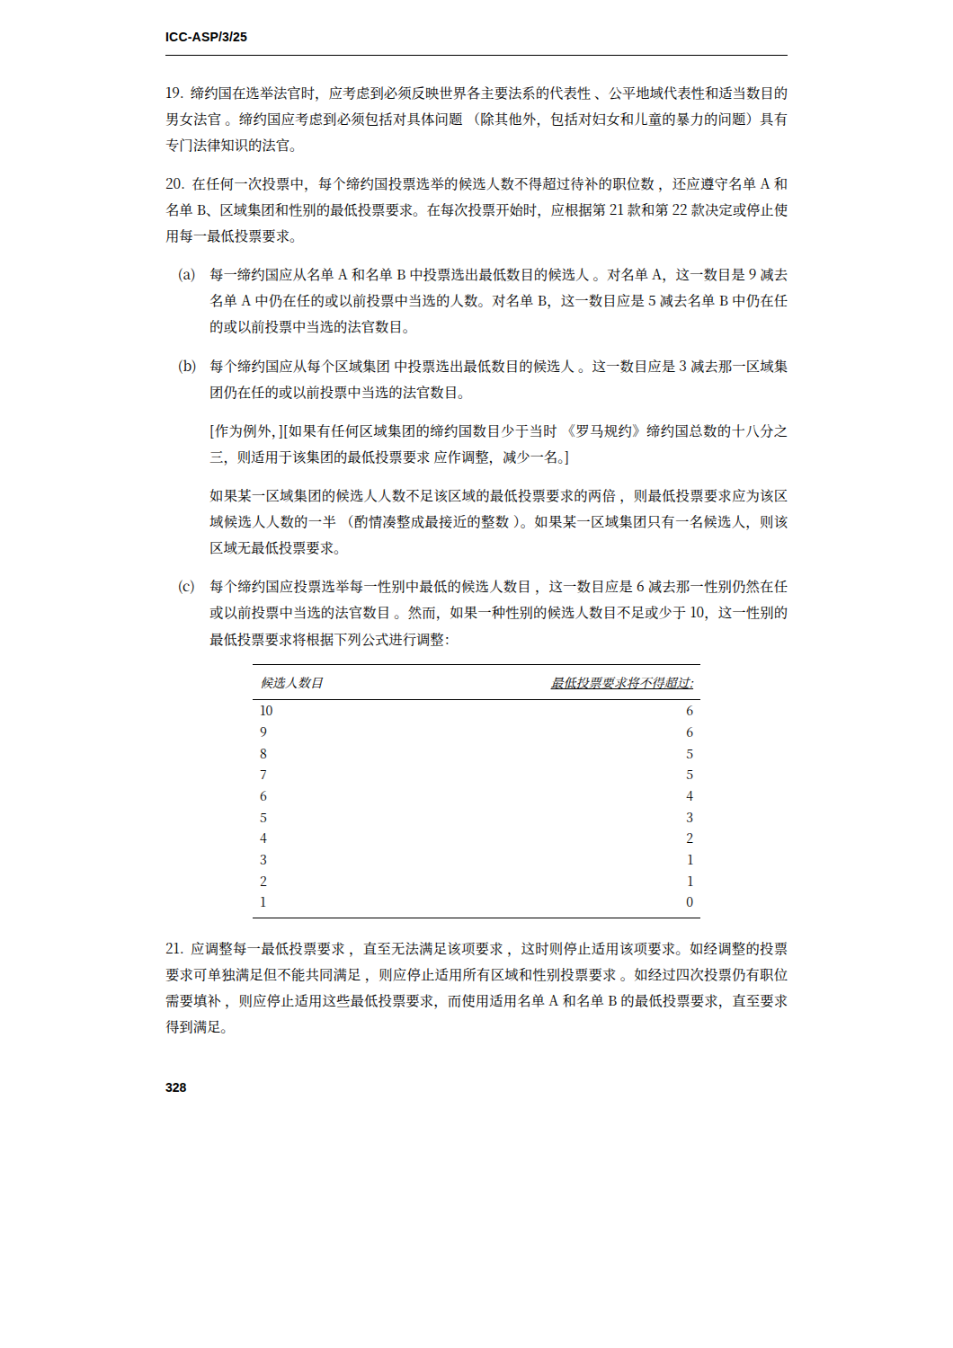ICC-ASP/3/25
19. 缔约国在选举法官时，应考虑到必须反映世界各主要法系的代表性 、公平地域代表性和适当数目的男女法官 。缔约国应考虑到必须包括对具体问题 （除其他外，包括对妇女和儿童的暴力的问题）具有专门法律知识的法官。
20. 在任何一次投票中，每个缔约国投票选举的候选人数不得超过待补的职位数 ，还应遵守名单 A 和名单 B、区域集团和性别的最低投票要求。在每次投票开始时，应根据第 21 款和第 22 款决定或停止使用每一最低投票要求。
(a) 每一缔约国应从名单 A 和名单 B 中投票选出最低数目的候选人 。对名单 A，这一数目是 9 减去名单 A 中仍在任的或以前投票中当选的人数。对名单 B，这一数目应是 5 减去名单 B 中仍在任的或以前投票中当选的法官数目。
(b) 每个缔约国应从每个区域集团 中投票选出最低数目的候选人 。这一数目应是 3 减去那一区域集团仍在任的或以前投票中当选的法官数目。
[作为例外，][如果有任何区域集团的缔约国数目少于当时 《罗马规约》缔约国总数的十八分之三，则适用于该集团的最低投票要求 应作调整，减少一名。]
如果某一区域集团的候选人人数不足该区域的最低投票要求的两倍 ，则最低投票要求应为该区域候选人人数的一半 （酌情凑整成最接近的整数 ）。如果某一区域集团只有一名候选人，则该区域无最低投票要求。
(c) 每个缔约国应投票选举每一性别中最低的候选人数目 ，这一数目应是 6 减去那一性别仍然在任或以前投票中当选的法官数目 。然而，如果一种性别的候选人数目不足或少于 10，这一性别的最低投票要求将根据下列公式进行调整：
| 候选人数目 | 最低投票要求将不得超过: |
| --- | --- |
| 10 | 6 |
| 9 | 6 |
| 8 | 5 |
| 7 | 5 |
| 6 | 4 |
| 5 | 3 |
| 4 | 2 |
| 3 | 1 |
| 2 | 1 |
| 1 | 0 |
21. 应调整每一最低投票要求 ，直至无法满足该项要求 ，这时则停止适用该项要求。如经调整的投票要求可单独满足但不能共同满足 ，则应停止适用所有区域和性别投票要求 。如经过四次投票仍有职位需要填补 ，则应停止适用这些最低投票要求，而使用适用名单 A 和名单 B 的最低投票要求，直至要求得到满足。
328